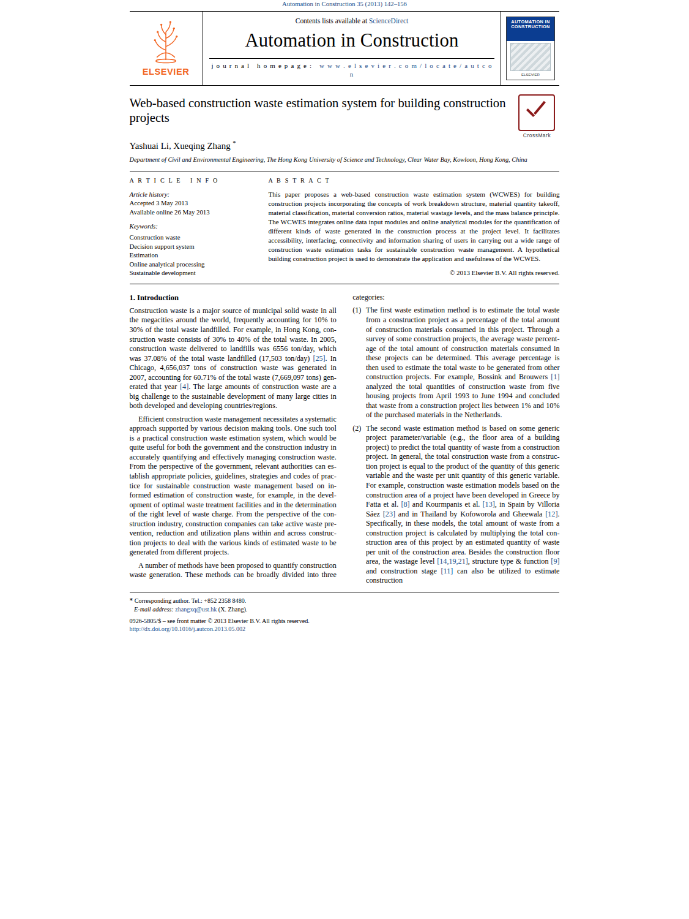Automation in Construction 35 (2013) 142–156
ELSEVIER
Contents lists available at ScienceDirect
Automation in Construction
j o u r n a l h o m e p a g e : w w w . e l s e v i e r . c o m / l o c a t e / a u t c o n
AUTOMATION IN CONSTRUCTION
ELSEVIER
Web-based construction waste estimation system for building construction projects
CrossMark
Yashuai Li, Xueqing Zhang *
Department of Civil and Environmental Engineering, The Hong Kong University of Science and Technology, Clear Water Bay, Kowloon, Hong Kong, China
A R T I C L E I N F O
Article history:
Accepted 3 May 2013
Available online 26 May 2013
Keywords:
Construction waste
Decision support system
Estimation
Online analytical processing
Sustainable development
A B S T R A C T
This paper proposes a web-based construction waste estimation system (WCWES) for building construction projects incorporating the concepts of work breakdown structure, material quantity takeoff, material classification, material conversion ratios, material wastage levels, and the mass balance principle. The WCWES integrates online data input modules and online analytical modules for the quantification of different kinds of waste generated in the construction process at the project level. It facilitates accessibility, interfacing, connectivity and information sharing of users in carrying out a wide range of construction waste estimation tasks for sustainable construction waste management. A hypothetical building construction project is used to demonstrate the application and usefulness of the WCWES.
© 2013 Elsevier B.V. All rights reserved.
1. Introduction
Construction waste is a major source of municipal solid waste in all the megacities around the world, frequently accounting for 10% to 30% of the total waste landfilled. For example, in Hong Kong, construction waste consists of 30% to 40% of the total waste. In 2005, construction waste delivered to landfills was 6556 ton/day, which was 37.08% of the total waste landfilled (17,503 ton/day) [25]. In Chicago, 4,656,037 tons of construction waste was generated in 2007, accounting for 60.71% of the total waste (7,669,097 tons) generated that year [4]. The large amounts of construction waste are a big challenge to the sustainable development of many large cities in both developed and developing countries/regions.
Efficient construction waste management necessitates a systematic approach supported by various decision making tools. One such tool is a practical construction waste estimation system, which would be quite useful for both the government and the construction industry in accurately quantifying and effectively managing construction waste. From the perspective of the government, relevant authorities can establish appropriate policies, guidelines, strategies and codes of practice for sustainable construction waste management based on informed estimation of construction waste, for example, in the development of optimal waste treatment facilities and in the determination of the right level of waste charge. From the perspective of the construction industry, construction companies can take active waste prevention, reduction and utilization plans within and across construction projects to deal with the various kinds of estimated waste to be generated from different projects.
A number of methods have been proposed to quantify construction waste generation. These methods can be broadly divided into three categories:
(1) The first waste estimation method is to estimate the total waste from a construction project as a percentage of the total amount of construction materials consumed in this project. Through a survey of some construction projects, the average waste percentage of the total amount of construction materials consumed in these projects can be determined. This average percentage is then used to estimate the total waste to be generated from other construction projects. For example, Bossink and Brouwers [1] analyzed the total quantities of construction waste from five housing projects from April 1993 to June 1994 and concluded that waste from a construction project lies between 1% and 10% of the purchased materials in the Netherlands.
(2) The second waste estimation method is based on some generic project parameter/variable (e.g., the floor area of a building project) to predict the total quantity of waste from a construction project. In general, the total construction waste from a construction project is equal to the product of the quantity of this generic variable and the waste per unit quantity of this generic variable. For example, construction waste estimation models based on the construction area of a project have been developed in Greece by Fatta et al. [8] and Kourmpanis et al. [13], in Spain by Villoria Sáez [23] and in Thailand by Kofoworola and Gheewala [12]. Specifically, in these models, the total amount of waste from a construction project is calculated by multiplying the total construction area of this project by an estimated quantity of waste per unit of the construction area. Besides the construction floor area, the wastage level [14,19,21], structure type & function [9] and construction stage [11] can also be utilized to estimate construction
* Corresponding author. Tel.: +852 2358 8480.
E-mail address: zhangxq@ust.hk (X. Zhang).
0926-5805/$ – see front matter © 2013 Elsevier B.V. All rights reserved.
http://dx.doi.org/10.1016/j.autcon.2013.05.002